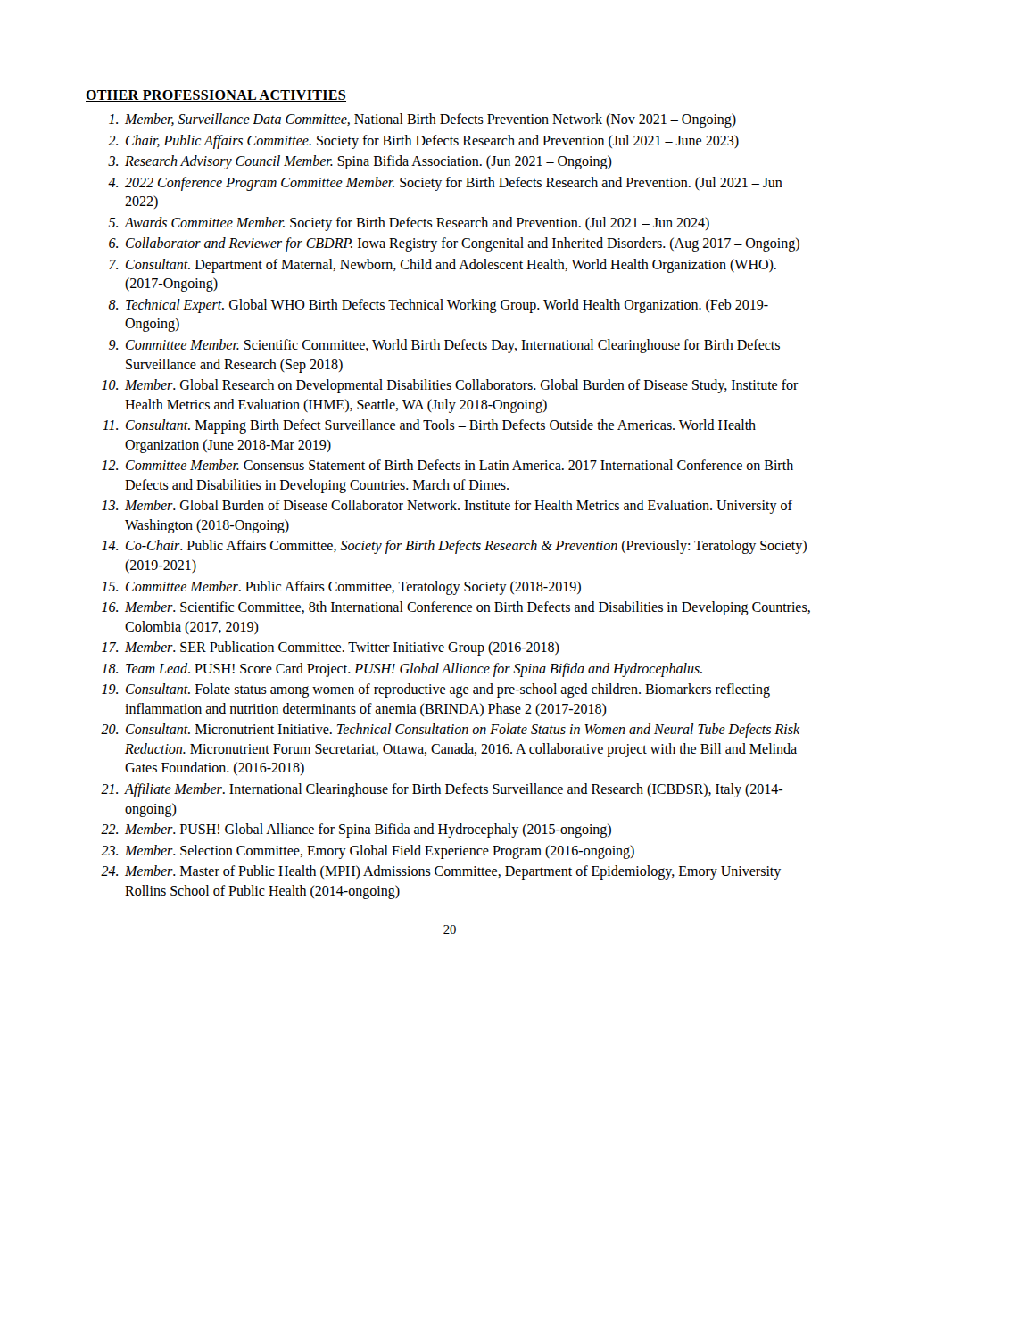OTHER PROFESSIONAL ACTIVITIES
Member, Surveillance Data Committee, National Birth Defects Prevention Network (Nov 2021 – Ongoing)
Chair, Public Affairs Committee. Society for Birth Defects Research and Prevention (Jul 2021 – June 2023)
Research Advisory Council Member. Spina Bifida Association. (Jun 2021 – Ongoing)
2022 Conference Program Committee Member. Society for Birth Defects Research and Prevention. (Jul 2021 – Jun 2022)
Awards Committee Member. Society for Birth Defects Research and Prevention. (Jul 2021 – Jun 2024)
Collaborator and Reviewer for CBDRP. Iowa Registry for Congenital and Inherited Disorders. (Aug 2017 – Ongoing)
Consultant. Department of Maternal, Newborn, Child and Adolescent Health, World Health Organization (WHO). (2017-Ongoing)
Technical Expert. Global WHO Birth Defects Technical Working Group. World Health Organization. (Feb 2019-Ongoing)
Committee Member. Scientific Committee, World Birth Defects Day, International Clearinghouse for Birth Defects Surveillance and Research (Sep 2018)
Member. Global Research on Developmental Disabilities Collaborators. Global Burden of Disease Study, Institute for Health Metrics and Evaluation (IHME), Seattle, WA (July 2018-Ongoing)
Consultant. Mapping Birth Defect Surveillance and Tools – Birth Defects Outside the Americas. World Health Organization (June 2018-Mar 2019)
Committee Member. Consensus Statement of Birth Defects in Latin America. 2017 International Conference on Birth Defects and Disabilities in Developing Countries. March of Dimes.
Member. Global Burden of Disease Collaborator Network. Institute for Health Metrics and Evaluation. University of Washington (2018-Ongoing)
Co-Chair. Public Affairs Committee, Society for Birth Defects Research & Prevention (Previously: Teratology Society) (2019-2021)
Committee Member. Public Affairs Committee, Teratology Society (2018-2019)
Member. Scientific Committee, 8th International Conference on Birth Defects and Disabilities in Developing Countries, Colombia (2017, 2019)
Member. SER Publication Committee. Twitter Initiative Group (2016-2018)
Team Lead. PUSH! Score Card Project. PUSH! Global Alliance for Spina Bifida and Hydrocephalus.
Consultant. Folate status among women of reproductive age and pre-school aged children. Biomarkers reflecting inflammation and nutrition determinants of anemia (BRINDA) Phase 2 (2017-2018)
Consultant. Micronutrient Initiative. Technical Consultation on Folate Status in Women and Neural Tube Defects Risk Reduction. Micronutrient Forum Secretariat, Ottawa, Canada, 2016. A collaborative project with the Bill and Melinda Gates Foundation. (2016-2018)
Affiliate Member. International Clearinghouse for Birth Defects Surveillance and Research (ICBDSR), Italy (2014-ongoing)
Member. PUSH! Global Alliance for Spina Bifida and Hydrocephaly (2015-ongoing)
Member. Selection Committee, Emory Global Field Experience Program (2016-ongoing)
Member. Master of Public Health (MPH) Admissions Committee, Department of Epidemiology, Emory University Rollins School of Public Health (2014-ongoing)
20